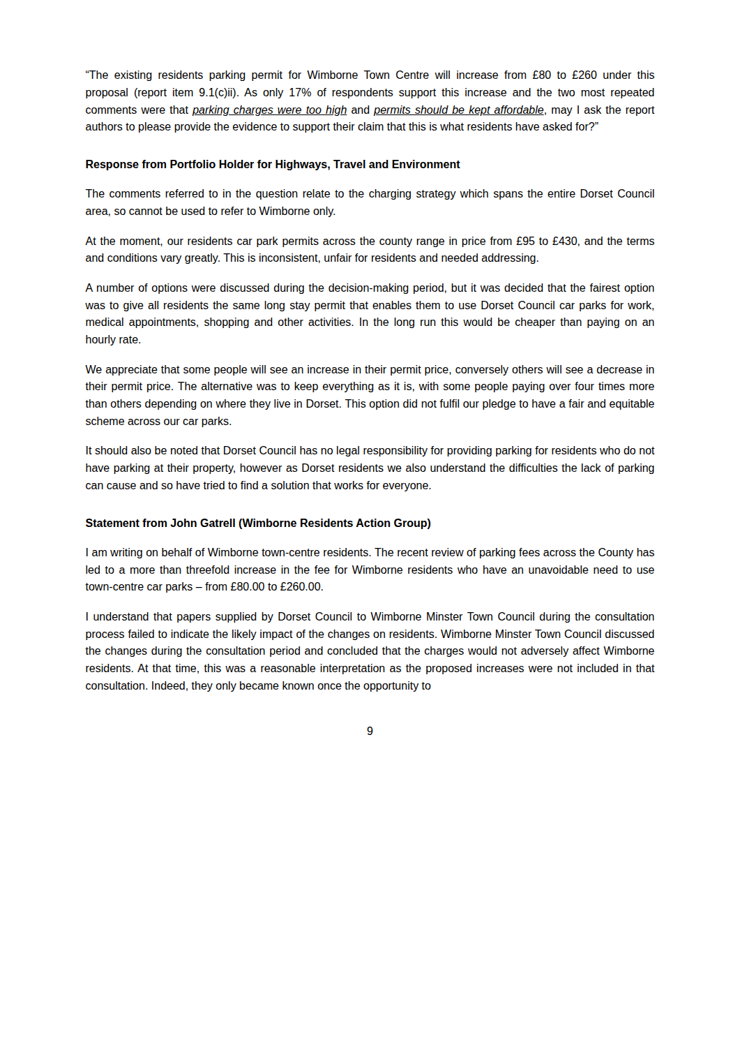“The existing residents parking permit for Wimborne Town Centre will increase from £80 to £260 under this proposal (report item 9.1(c)ii). As only 17% of respondents support this increase and the two most repeated comments were that parking charges were too high and permits should be kept affordable, may I ask the report authors to please provide the evidence to support their claim that this is what residents have asked for?”
Response from Portfolio Holder for Highways, Travel and Environment
The comments referred to in the question relate to the charging strategy which spans the entire Dorset Council area, so cannot be used to refer to Wimborne only.
At the moment, our residents car park permits across the county range in price from £95 to £430, and the terms and conditions vary greatly. This is inconsistent, unfair for residents and needed addressing.
A number of options were discussed during the decision-making period, but it was decided that the fairest option was to give all residents the same long stay permit that enables them to use Dorset Council car parks for work, medical appointments, shopping and other activities. In the long run this would be cheaper than paying on an hourly rate.
We appreciate that some people will see an increase in their permit price, conversely others will see a decrease in their permit price. The alternative was to keep everything as it is, with some people paying over four times more than others depending on where they live in Dorset. This option did not fulfil our pledge to have a fair and equitable scheme across our car parks.
It should also be noted that Dorset Council has no legal responsibility for providing parking for residents who do not have parking at their property, however as Dorset residents we also understand the difficulties the lack of parking can cause and so have tried to find a solution that works for everyone.
Statement from John Gatrell (Wimborne Residents Action Group)
I am writing on behalf of Wimborne town-centre residents. The recent review of parking fees across the County has led to a more than threefold increase in the fee for Wimborne residents who have an unavoidable need to use town-centre car parks – from £80.00 to £260.00.
I understand that papers supplied by Dorset Council to Wimborne Minster Town Council during the consultation process failed to indicate the likely impact of the changes on residents. Wimborne Minster Town Council discussed the changes during the consultation period and concluded that the charges would not adversely affect Wimborne residents. At that time, this was a reasonable interpretation as the proposed increases were not included in that consultation. Indeed, they only became known once the opportunity to
9